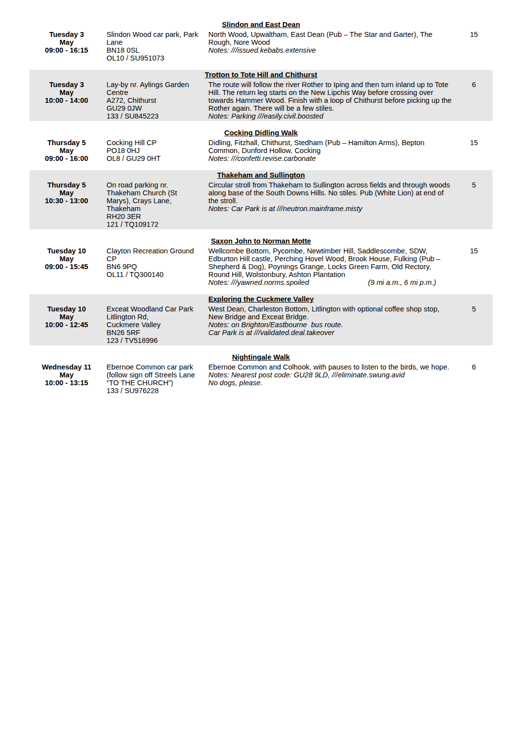| Slindon and East Dean |
| Tuesday 3 May 09:00 - 16:15 | Slindon Wood car park, Park Lane BN18 0SL OL10 / SU951073 | North Wood, Upwaltham, East Dean (Pub – The Star and Garter), The Rough, Nore Wood Notes: ///issued.kebabs.extensive | 15 |
| Trotton to Tote Hill and Chithurst |
| Tuesday 3 May 10:00 - 14:00 | Lay-by nr. Aylings Garden Centre A272, Chithurst GU29 0JW 133 / SU845223 | The route will follow the river Rother to Iping and then turn inland up to Tote Hill. The return leg starts on the New Lipchis Way before crossing over towards Hammer Wood. Finish with a loop of Chithurst before picking up the Rother again. There will be a few stiles. Notes: Parking ///easily.civil.boosted | 6 |
| Cocking Didling Walk |
| Thursday 5 May 09:00 - 16:00 | Cocking Hill CP PO18 0HJ OL8 / GU29 0HT | Didling, Fitzhall, Chithurst, Stedham (Pub – Hamilton Arms), Bepton Common, Dunford Hollow, Cocking Notes: ///confetti.revise.carbonate | 15 |
| Thakeham and Sullington |
| Thursday 5 May 10:30 - 13:00 | On road parking nr. Thakeham Church (St Marys), Crays Lane, Thakeham RH20 3ER 121 / TQ109172 | Circular stroll from Thakeham to Sullington across fields and through woods along base of the South Downs Hills. No stiles. Pub (White Lion) at end of the stroll. Notes: Car Park is at ///neutron.mainframe.misty | 5 |
| Saxon John to Norman Motte |
| Tuesday 10 May 09:00 - 15:45 | Clayton Recreation Ground CP BN6 9PQ OL11 / TQ300140 | Wellcombe Bottom, Pycombe, Newtimber Hill, Saddlescombe, SDW, Edburton Hill castle, Perching Hovel Wood, Brook House, Fulking (Pub – Shepherd & Dog), Poynings Grange, Locks Green Farm, Old Rectory, Round Hill, Wolstonbury, Ashton Plantation Notes: ///yawned.norms.spoiled (9 mi a.m., 6 mi p.m.) | 15 |
| Exploring the Cuckmere Valley |
| Tuesday 10 May 10:00 - 12:45 | Exceat Woodland Car Park Litlington Rd, Cuckmere Valley BN26 5RF 123 / TV518996 | West Dean, Charleston Bottom, Litlington with optional coffee shop stop, New Bridge and Exceat Bridge. Notes: on Brighton/Eastbourne bus route. Car Park is at ///validated.deal.takeover | 5 |
| Nightingale Walk |
| Wednesday 11 May 10:00 - 13:15 | Ebernoe Common car park (follow sign off Streels Lane “TO THE CHURCH”) 133 / SU976228 | Ebernoe Common and Colhook, with pauses to listen to the birds, we hope. Notes: Nearest post code: GU28 9LD, ///eliminate.swung.avid No dogs, please. | 6 |